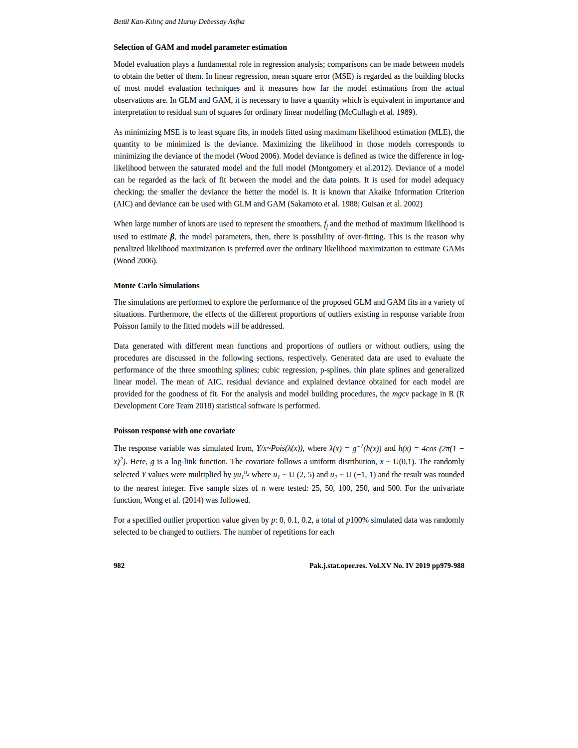Betül Kan-Kılınç and Huruy Debessay Asfha
Selection of GAM and model parameter estimation
Model evaluation plays a fundamental role in regression analysis; comparisons can be made between models to obtain the better of them. In linear regression, mean square error (MSE) is regarded as the building blocks of most model evaluation techniques and it measures how far the model estimations from the actual observations are. In GLM and GAM, it is necessary to have a quantity which is equivalent in importance and interpretation to residual sum of squares for ordinary linear modelling (McCullagh et al. 1989).
As minimizing MSE is to least square fits, in models fitted using maximum likelihood estimation (MLE), the quantity to be minimized is the deviance. Maximizing the likelihood in those models corresponds to minimizing the deviance of the model (Wood 2006). Model deviance is defined as twice the difference in log-likelihood between the saturated model and the full model (Montgomery et al.2012). Deviance of a model can be regarded as the lack of fit between the model and the data points. It is used for model adequacy checking; the smaller the deviance the better the model is. It is known that Akaike Information Criterion (AIC) and deviance can be used with GLM and GAM (Sakamoto et al. 1988; Guisan et al. 2002)
When large number of knots are used to represent the smoothers, fj and the method of maximum likelihood is used to estimate β, the model parameters, then, there is possibility of over-fitting. This is the reason why penalized likelihood maximization is preferred over the ordinary likelihood maximization to estimate GAMs (Wood 2006).
Monte Carlo Simulations
The simulations are performed to explore the performance of the proposed GLM and GAM fits in a variety of situations. Furthermore, the effects of the different proportions of outliers existing in response variable from Poisson family to the fitted models will be addressed.
Data generated with different mean functions and proportions of outliers or without outliers, using the procedures are discussed in the following sections, respectively. Generated data are used to evaluate the performance of the three smoothing splines; cubic regression, p-splines, thin plate splines and generalized linear model. The mean of AIC, residual deviance and explained deviance obtained for each model are provided for the goodness of fit. For the analysis and model building procedures, the mgcv package in R (R Development Core Team 2018) statistical software is performed.
Poisson response with one covariate
The response variable was simulated from, Y/x~Pois(λ(x)), where λ(x) = g−1(h(x)) and h(x) = 4cos (2π(1 − x)2). Here, g is a log-link function. The covariate follows a uniform distribution, x ~ U(0,1). The randomly selected Y values were multiplied by yu1u2 where u1 ~ U (2, 5) and u2 ~ U (−1, 1) and the result was rounded to the nearest integer. Five sample sizes of n were tested: 25, 50, 100, 250, and 500. For the univariate function, Wong et al. (2014) was followed.
For a specified outlier proportion value given by p: 0, 0.1, 0.2, a total of p100% simulated data was randomly selected to be changed to outliers. The number of repetitions for each
982 Pak.j.stat.oper.res. Vol.XV No. IV 2019 pp979-988